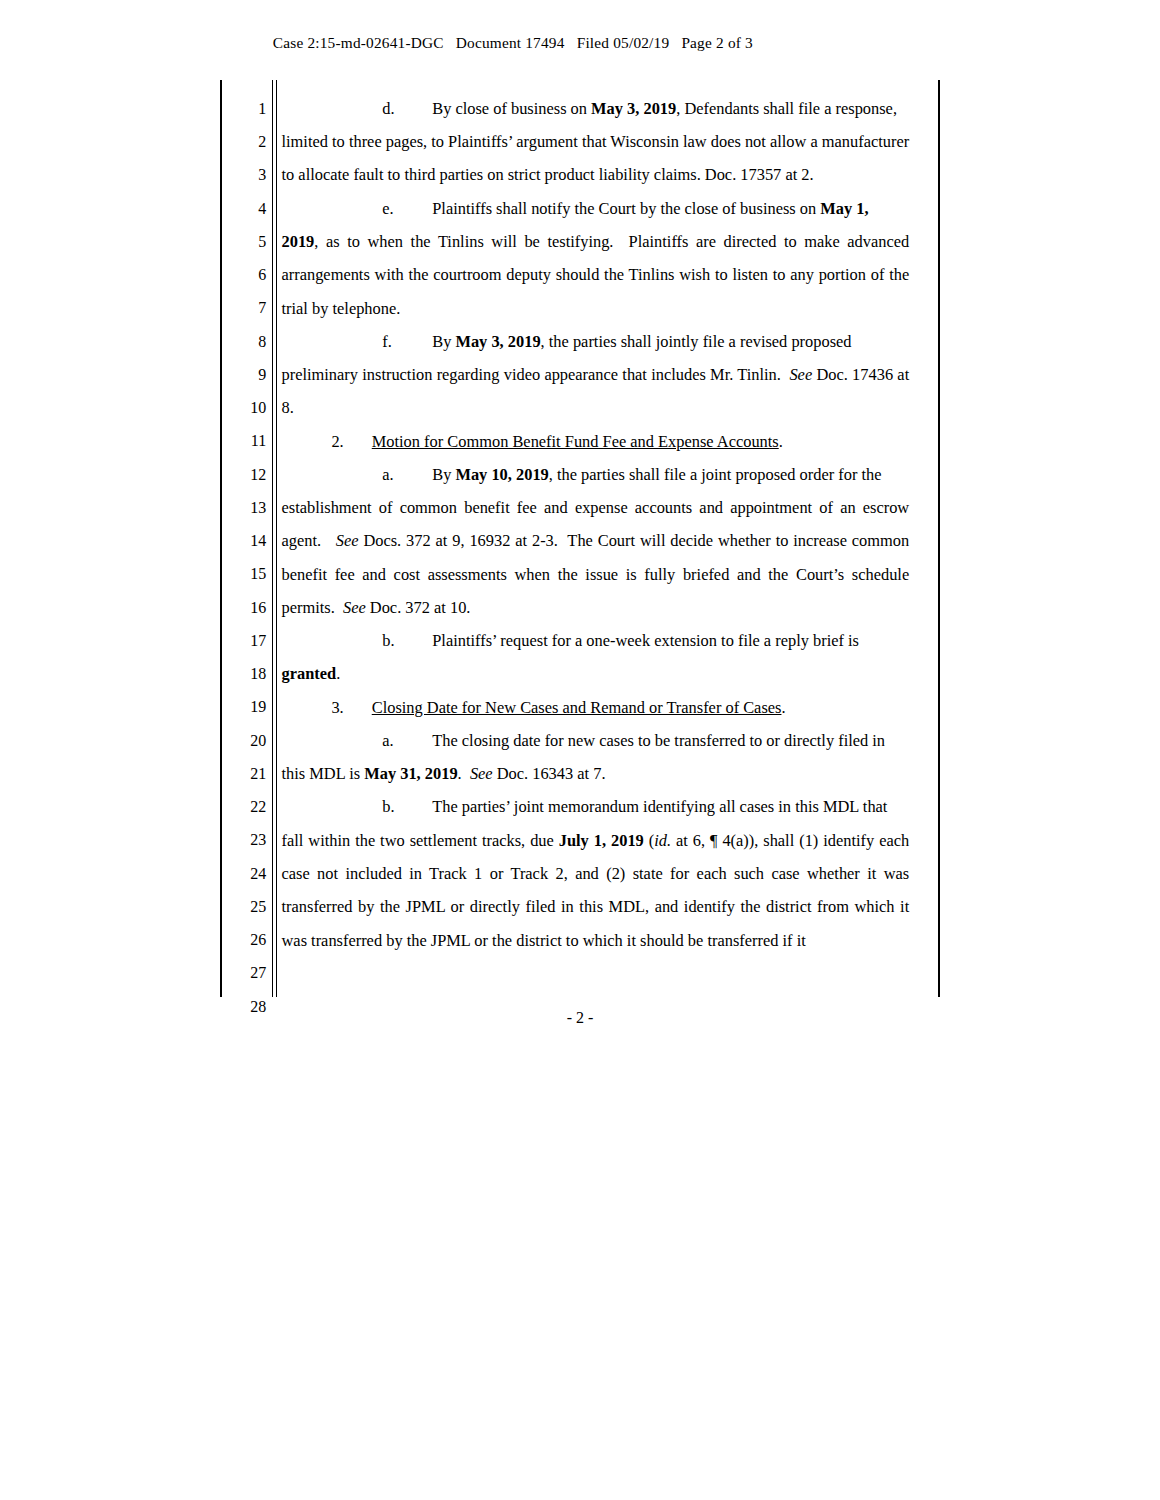Case 2:15-md-02641-DGC Document 17494 Filed 05/02/19 Page 2 of 3
1
2
3
4
5
6
7
8
9
10
11
12
13
14
15
16
17
18
19
20
21
22
23
24
25
26
27
28
d. By close of business on May 3, 2019, Defendants shall file a response,
limited to three pages, to Plaintiffs’ argument that Wisconsin law does not allow a manufacturer to allocate fault to third parties on strict product liability claims. Doc. 17357 at 2.
e. Plaintiffs shall notify the Court by the close of business on May 1,
2019, as to when the Tinlins will be testifying. Plaintiffs are directed to make advanced arrangements with the courtroom deputy should the Tinlins wish to listen to any portion of the trial by telephone.
f. By May 3, 2019, the parties shall jointly file a revised proposed
preliminary instruction regarding video appearance that includes Mr. Tinlin. See Doc. 17436 at 8.
2. Motion for Common Benefit Fund Fee and Expense Accounts.
a. By May 10, 2019, the parties shall file a joint proposed order for the
establishment of common benefit fee and expense accounts and appointment of an escrow agent. See Docs. 372 at 9, 16932 at 2-3. The Court will decide whether to increase common benefit fee and cost assessments when the issue is fully briefed and the Court’s schedule permits. See Doc. 372 at 10.
b. Plaintiffs’ request for a one-week extension to file a reply brief is
granted.
3. Closing Date for New Cases and Remand or Transfer of Cases.
a. The closing date for new cases to be transferred to or directly filed in
this MDL is May 31, 2019. See Doc. 16343 at 7.
b. The parties’ joint memorandum identifying all cases in this MDL that
fall within the two settlement tracks, due July 1, 2019 (id. at 6, ¶ 4(a)), shall (1) identify each case not included in Track 1 or Track 2, and (2) state for each such case whether it was transferred by the JPML or directly filed in this MDL, and identify the district from which it was transferred by the JPML or the district to which it should be transferred if it
- 2 -